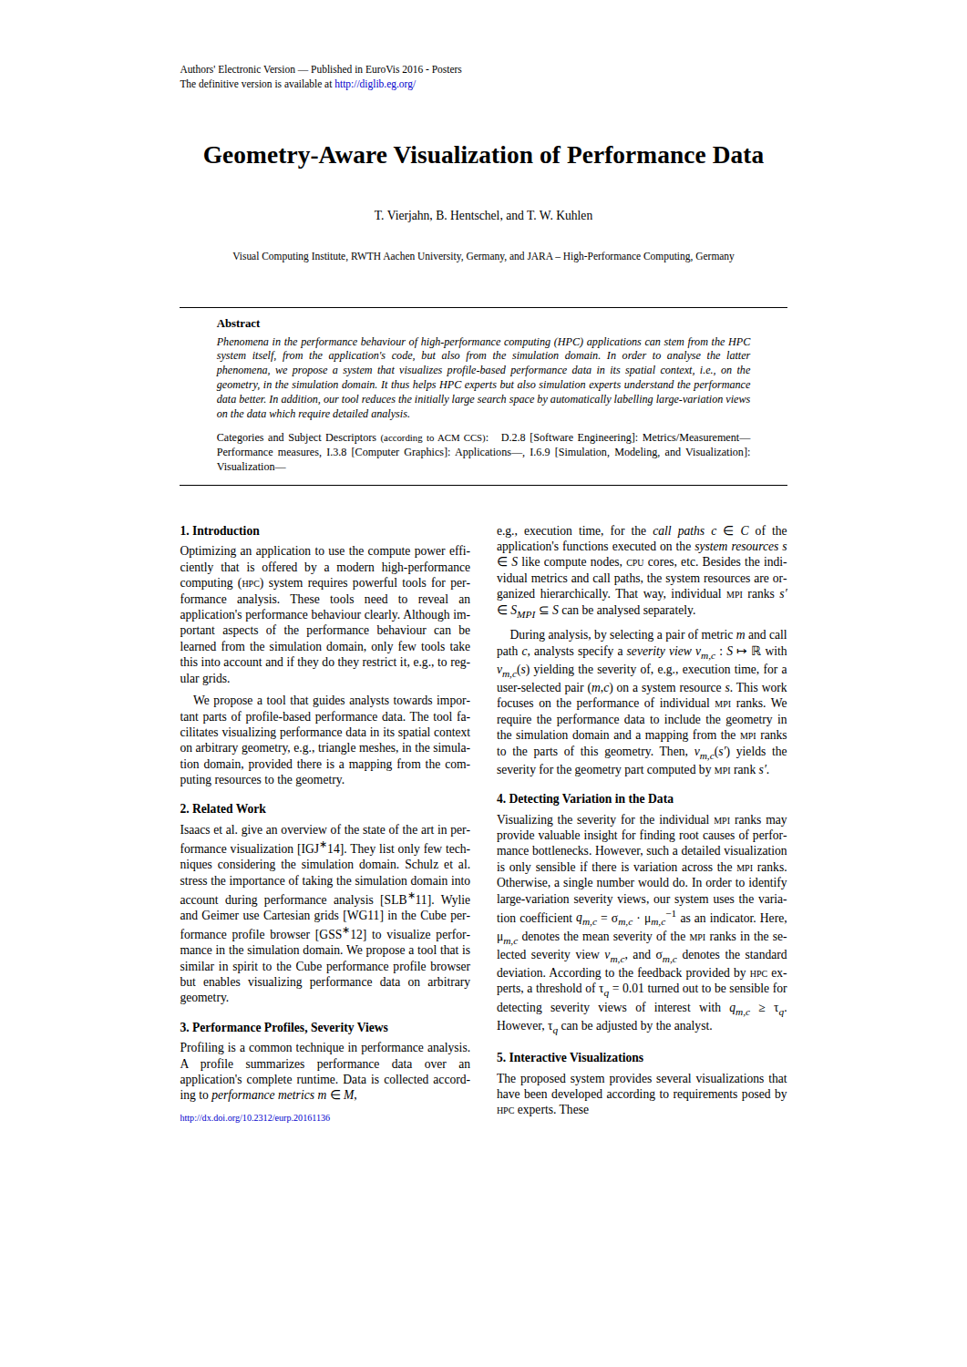Authors' Electronic Version — Published in EuroVis 2016 - Posters
The definitive version is available at http://diglib.eg.org/
Geometry-Aware Visualization of Performance Data
T. Vierjahn, B. Hentschel, and T. W. Kuhlen
Visual Computing Institute, RWTH Aachen University, Germany, and JARA – High-Performance Computing, Germany
Abstract
Phenomena in the performance behaviour of high-performance computing (HPC) applications can stem from the HPC system itself, from the application's code, but also from the simulation domain. In order to analyse the latter phenomena, we propose a system that visualizes profile-based performance data in its spatial context, i.e., on the geometry, in the simulation domain. It thus helps HPC experts but also simulation experts understand the performance data better. In addition, our tool reduces the initially large search space by automatically labelling large-variation views on the data which require detailed analysis.
Categories and Subject Descriptors (according to ACM CCS): D.2.8 [Software Engineering]: Metrics/Measurement—Performance measures, I.3.8 [Computer Graphics]: Applications—, I.6.9 [Simulation, Modeling, and Visualization]: Visualization—
1. Introduction
Optimizing an application to use the compute power efficiently that is offered by a modern high-performance computing (hpc) system requires powerful tools for performance analysis. These tools need to reveal an application's performance behaviour clearly. Although important aspects of the performance behaviour can be learned from the simulation domain, only few tools take this into account and if they do they restrict it, e.g., to regular grids.
We propose a tool that guides analysts towards important parts of profile-based performance data. The tool facilitates visualizing performance data in its spatial context on arbitrary geometry, e.g., triangle meshes, in the simulation domain, provided there is a mapping from the computing resources to the geometry.
2. Related Work
Isaacs et al. give an overview of the state of the art in performance visualization [IGJ∗14]. They list only few techniques considering the simulation domain. Schulz et al. stress the importance of taking the simulation domain into account during performance analysis [SLB∗11]. Wylie and Geimer use Cartesian grids [WG11] in the Cube performance profile browser [GSS∗12] to visualize performance in the simulation domain. We propose a tool that is similar in spirit to the Cube performance profile browser but enables visualizing performance data on arbitrary geometry.
3. Performance Profiles, Severity Views
Profiling is a common technique in performance analysis. A profile summarizes performance data over an application's complete runtime. Data is collected according to performance metrics m ∈ M,
e.g., execution time, for the call paths c ∈ C of the application's functions executed on the system resources s ∈ S like compute nodes, cpu cores, etc. Besides the individual metrics and call paths, the system resources are organized hierarchically. That way, individual mpi ranks s′ ∈ SMPI ⊆ S can be analysed separately.
During analysis, by selecting a pair of metric m and call path c, analysts specify a severity view vm,c : S ↦ ℝ with vm,c(s) yielding the severity of, e.g., execution time, for a user-selected pair (m,c) on a system resource s. This work focuses on the performance of individual mpi ranks. We require the performance data to include the geometry in the simulation domain and a mapping from the mpi ranks to the parts of this geometry. Then, vm,c(s′) yields the severity for the geometry part computed by mpi rank s′.
4. Detecting Variation in the Data
Visualizing the severity for the individual mpi ranks may provide valuable insight for finding root causes of performance bottlenecks. However, such a detailed visualization is only sensible if there is variation across the mpi ranks. Otherwise, a single number would do. In order to identify large-variation severity views, our system uses the variation coefficient qm,c = σm,c · μm,c−1 as an indicator. Here, μm,c denotes the mean severity of the mpi ranks in the selected severity view vm,c, and σm,c denotes the standard deviation. According to the feedback provided by hpc experts, a threshold of τq = 0.01 turned out to be sensible for detecting severity views of interest with qm,c ≥ τq. However, τq can be adjusted by the analyst.
5. Interactive Visualizations
The proposed system provides several visualizations that have been developed according to requirements posed by hpc experts. These
http://dx.doi.org/10.2312/eurp.20161136